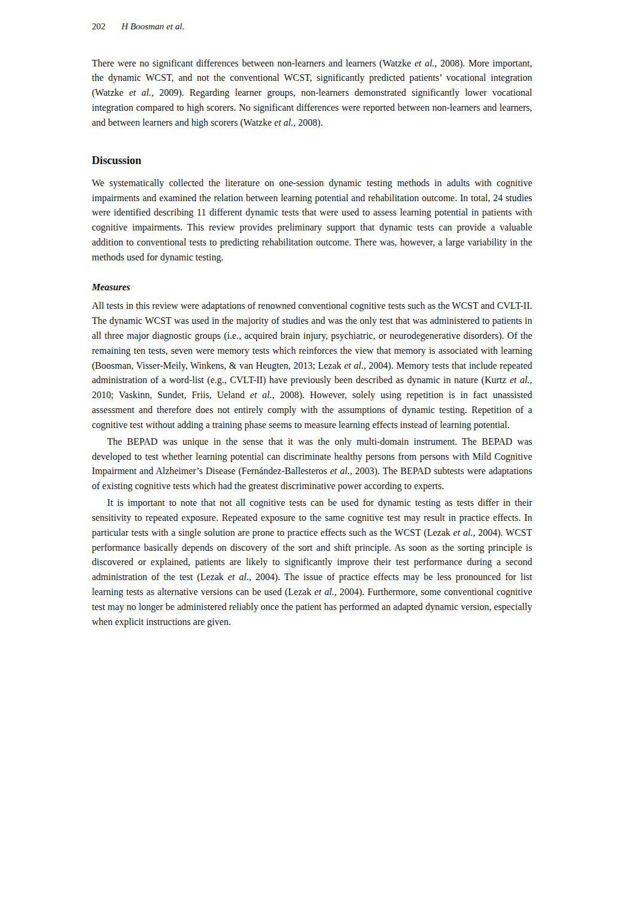202 H Boosman et al.
There were no significant differences between non-learners and learners (Watzke et al., 2008). More important, the dynamic WCST, and not the conventional WCST, significantly predicted patients’ vocational integration (Watzke et al., 2009). Regarding learner groups, non-learners demonstrated significantly lower vocational integration compared to high scorers. No significant differences were reported between non-learners and learners, and between learners and high scorers (Watzke et al., 2008).
Discussion
We systematically collected the literature on one-session dynamic testing methods in adults with cognitive impairments and examined the relation between learning potential and rehabilitation outcome. In total, 24 studies were identified describing 11 different dynamic tests that were used to assess learning potential in patients with cognitive impairments. This review provides preliminary support that dynamic tests can provide a valuable addition to conventional tests to predicting rehabilitation outcome. There was, however, a large variability in the methods used for dynamic testing.
Measures
All tests in this review were adaptations of renowned conventional cognitive tests such as the WCST and CVLT-II. The dynamic WCST was used in the majority of studies and was the only test that was administered to patients in all three major diagnostic groups (i.e., acquired brain injury, psychiatric, or neurodegenerative disorders). Of the remaining ten tests, seven were memory tests which reinforces the view that memory is associated with learning (Boosman, Visser-Meily, Winkens, & van Heugten, 2013; Lezak et al., 2004). Memory tests that include repeated administration of a word-list (e.g., CVLT-II) have previously been described as dynamic in nature (Kurtz et al., 2010; Vaskinn, Sundet, Friis, Ueland et al., 2008). However, solely using repetition is in fact unassisted assessment and therefore does not entirely comply with the assumptions of dynamic testing. Repetition of a cognitive test without adding a training phase seems to measure learning effects instead of learning potential.
The BEPAD was unique in the sense that it was the only multi-domain instrument. The BEPAD was developed to test whether learning potential can discriminate healthy persons from persons with Mild Cognitive Impairment and Alzheimer’s Disease (Fernández-Ballesteros et al., 2003). The BEPAD subtests were adaptations of existing cognitive tests which had the greatest discriminative power according to experts.
It is important to note that not all cognitive tests can be used for dynamic testing as tests differ in their sensitivity to repeated exposure. Repeated exposure to the same cognitive test may result in practice effects. In particular tests with a single solution are prone to practice effects such as the WCST (Lezak et al., 2004). WCST performance basically depends on discovery of the sort and shift principle. As soon as the sorting principle is discovered or explained, patients are likely to significantly improve their test performance during a second administration of the test (Lezak et al., 2004). The issue of practice effects may be less pronounced for list learning tests as alternative versions can be used (Lezak et al., 2004). Furthermore, some conventional cognitive test may no longer be administered reliably once the patient has performed an adapted dynamic version, especially when explicit instructions are given.